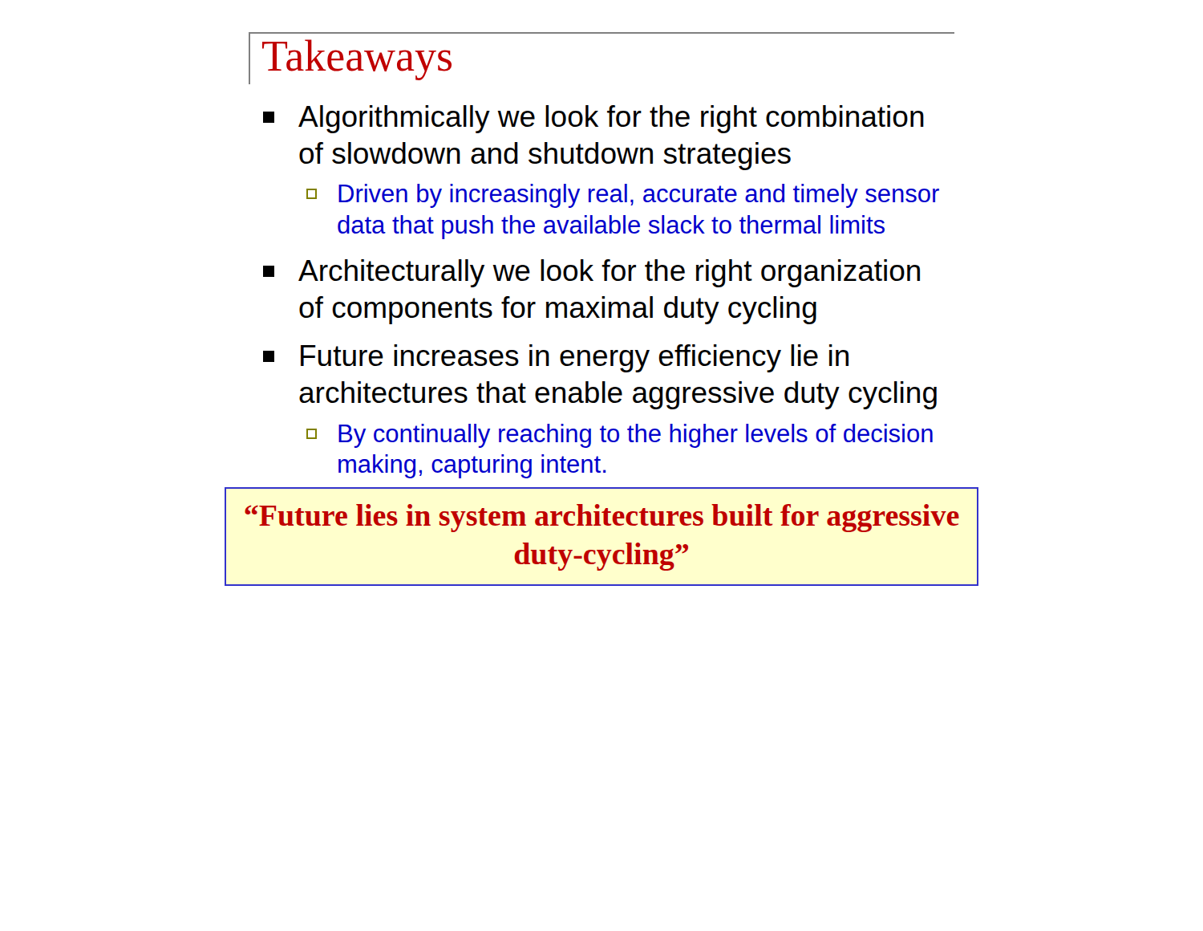Takeaways
Algorithmically we look for the right combination of slowdown and shutdown strategies
Driven by increasingly real, accurate and timely sensor data that push the available slack to thermal limits
Architecturally we look for the right organization of components for maximal duty cycling
Future increases in energy efficiency lie in architectures that enable aggressive duty cycling
By continually reaching to the higher levels of decision making, capturing intent.
“Future lies in system architectures built for aggressive duty-cycling”